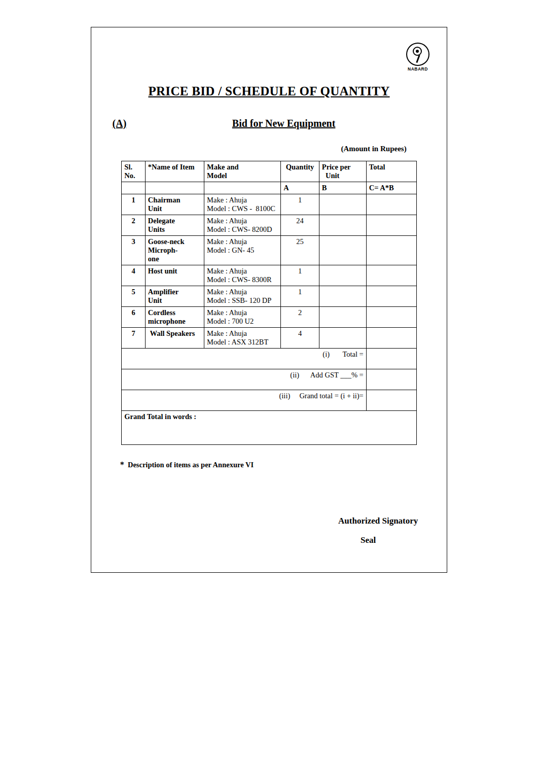NABARD
PRICE BID / SCHEDULE OF QUANTITY
(A)
Bid for New Equipment
(Amount in Rupees)
| Sl. No. | *Name of Item | Make and Model | Quantity | Price per Unit | Total |
| --- | --- | --- | --- | --- | --- |
| | | | A | B | C= A*B |
| 1 | Chairman Unit | Make : Ahuja Model : CWS - 8100C | 1 | | |
| 2 | Delegate Units | Make : Ahuja Model : CWS- 8200D | 24 | | |
| 3 | Goose-neck Microph- one | Make : Ahuja Model : GN- 45 | 25 | | |
| 4 | Host unit | Make : Ahuja Model : CWS- 8300R | 1 | | |
| 5 | Amplifier Unit | Make : Ahuja Model : SSB- 120 DP | 1 | | |
| 6 | Cordless microphone | Make : Ahuja Model : 700 U2 | 2 | | |
| 7 | Wall Speakers | Make : Ahuja Model : ASX 312BT | 4 | | |
| (i) Total = | |
| (ii) Add GST ___% = | |
| (iii) Grand total = (i + ii)= | |
| Grand Total in words : |
* Description of items as per Annexure VI
Authorized Signatory
Seal